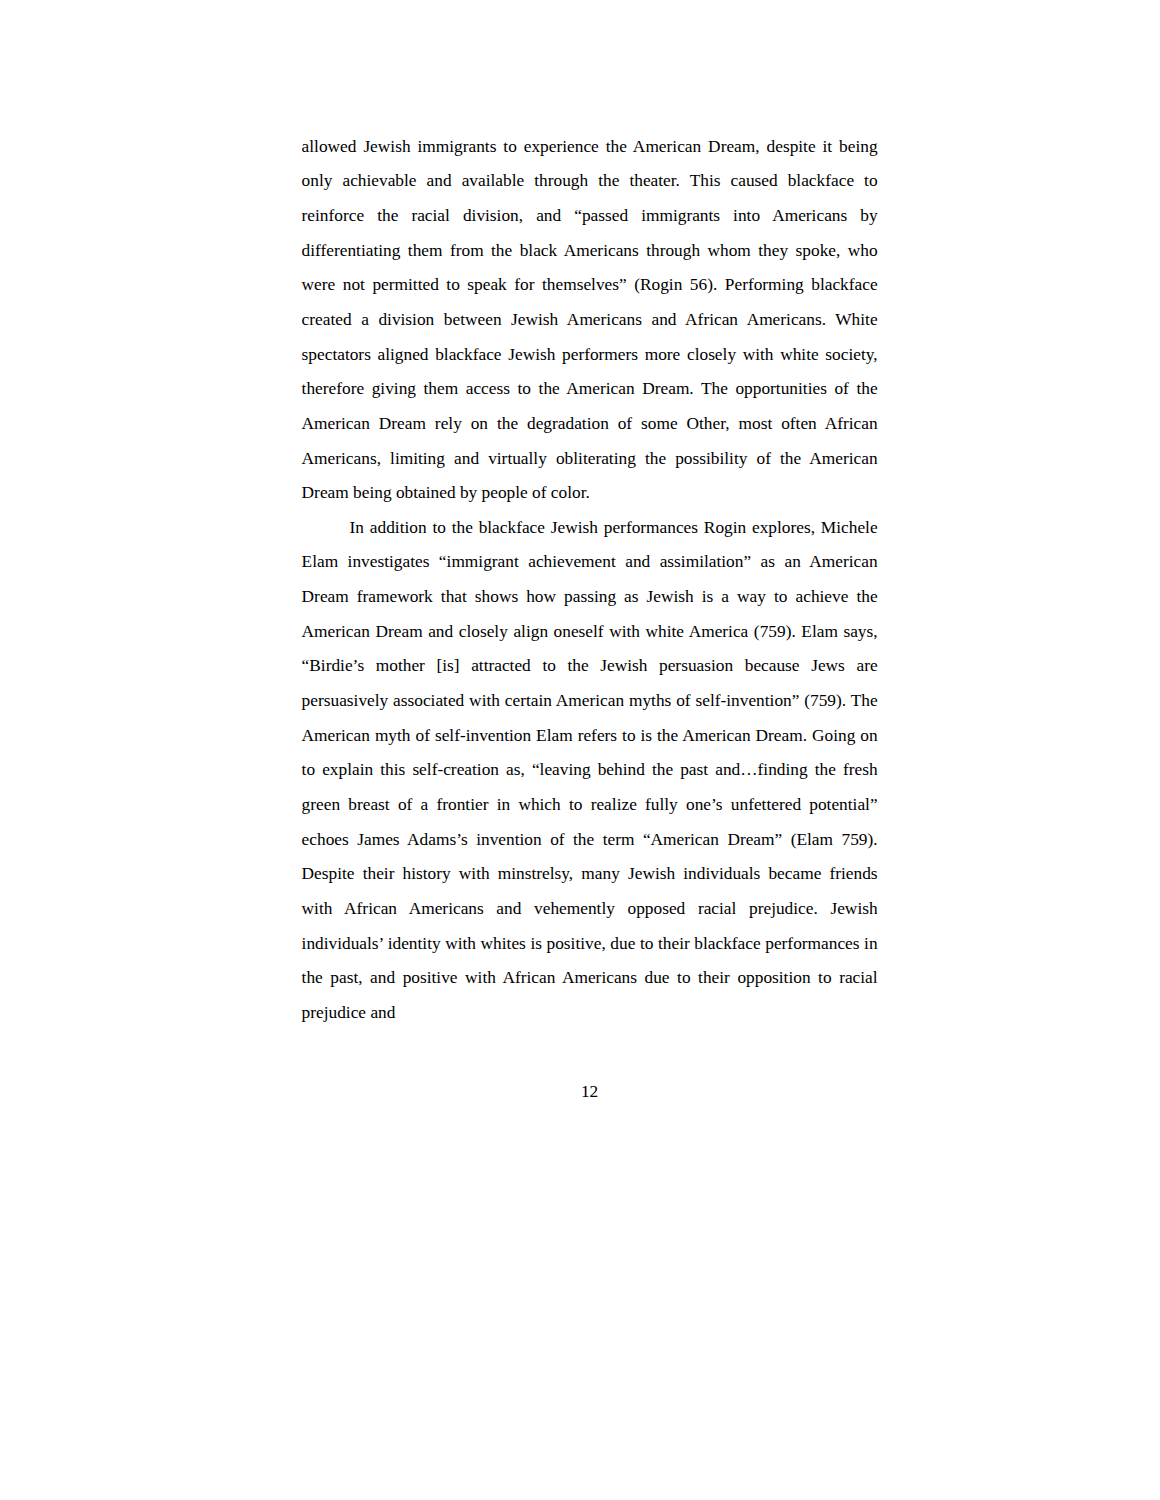allowed Jewish immigrants to experience the American Dream, despite it being only achievable and available through the theater. This caused blackface to reinforce the racial division, and “passed immigrants into Americans by differentiating them from the black Americans through whom they spoke, who were not permitted to speak for themselves” (Rogin 56). Performing blackface created a division between Jewish Americans and African Americans. White spectators aligned blackface Jewish performers more closely with white society, therefore giving them access to the American Dream. The opportunities of the American Dream rely on the degradation of some Other, most often African Americans, limiting and virtually obliterating the possibility of the American Dream being obtained by people of color.
In addition to the blackface Jewish performances Rogin explores, Michele Elam investigates “immigrant achievement and assimilation” as an American Dream framework that shows how passing as Jewish is a way to achieve the American Dream and closely align oneself with white America (759). Elam says, “Birdie’s mother [is] attracted to the Jewish persuasion because Jews are persuasively associated with certain American myths of self-invention” (759). The American myth of self-invention Elam refers to is the American Dream. Going on to explain this self-creation as, “leaving behind the past and…finding the fresh green breast of a frontier in which to realize fully one’s unfettered potential” echoes James Adams’s invention of the term “American Dream” (Elam 759). Despite their history with minstrelsy, many Jewish individuals became friends with African Americans and vehemently opposed racial prejudice. Jewish individuals’ identity with whites is positive, due to their blackface performances in the past, and positive with African Americans due to their opposition to racial prejudice and
12